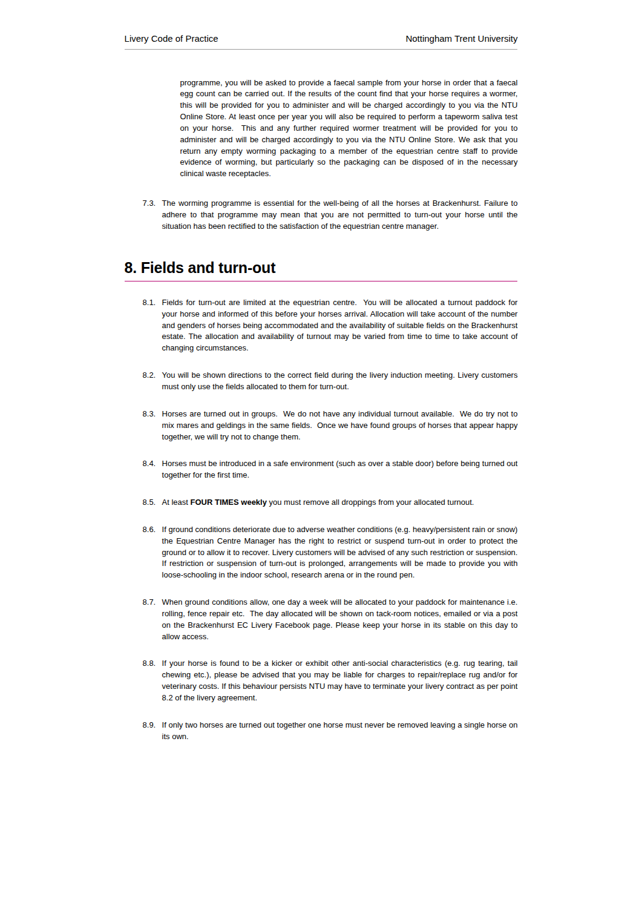Livery Code of Practice
Nottingham Trent University
programme, you will be asked to provide a faecal sample from your horse in order that a faecal egg count can be carried out. If the results of the count find that your horse requires a wormer, this will be provided for you to administer and will be charged accordingly to you via the NTU Online Store. At least once per year you will also be required to perform a tapeworm saliva test on your horse. This and any further required wormer treatment will be provided for you to administer and will be charged accordingly to you via the NTU Online Store. We ask that you return any empty worming packaging to a member of the equestrian centre staff to provide evidence of worming, but particularly so the packaging can be disposed of in the necessary clinical waste receptacles.
7.3.
The worming programme is essential for the well-being of all the horses at Brackenhurst. Failure to adhere to that programme may mean that you are not permitted to turn-out your horse until the situation has been rectified to the satisfaction of the equestrian centre manager.
8. Fields and turn-out
8.1.
Fields for turn-out are limited at the equestrian centre. You will be allocated a turnout paddock for your horse and informed of this before your horses arrival. Allocation will take account of the number and genders of horses being accommodated and the availability of suitable fields on the Brackenhurst estate. The allocation and availability of turnout may be varied from time to time to take account of changing circumstances.
8.2.
You will be shown directions to the correct field during the livery induction meeting. Livery customers must only use the fields allocated to them for turn-out.
8.3.
Horses are turned out in groups. We do not have any individual turnout available. We do try not to mix mares and geldings in the same fields. Once we have found groups of horses that appear happy together, we will try not to change them.
8.4.
Horses must be introduced in a safe environment (such as over a stable door) before being turned out together for the first time.
8.5.
At least FOUR TIMES weekly you must remove all droppings from your allocated turnout.
8.6.
If ground conditions deteriorate due to adverse weather conditions (e.g. heavy/persistent rain or snow) the Equestrian Centre Manager has the right to restrict or suspend turn-out in order to protect the ground or to allow it to recover. Livery customers will be advised of any such restriction or suspension. If restriction or suspension of turn-out is prolonged, arrangements will be made to provide you with loose-schooling in the indoor school, research arena or in the round pen.
8.7.
When ground conditions allow, one day a week will be allocated to your paddock for maintenance i.e. rolling, fence repair etc. The day allocated will be shown on tack-room notices, emailed or via a post on the Brackenhurst EC Livery Facebook page. Please keep your horse in its stable on this day to allow access.
8.8.
If your horse is found to be a kicker or exhibit other anti-social characteristics (e.g. rug tearing, tail chewing etc.), please be advised that you may be liable for charges to repair/replace rug and/or for veterinary costs. If this behaviour persists NTU may have to terminate your livery contract as per point 8.2 of the livery agreement.
8.9.
If only two horses are turned out together one horse must never be removed leaving a single horse on its own.